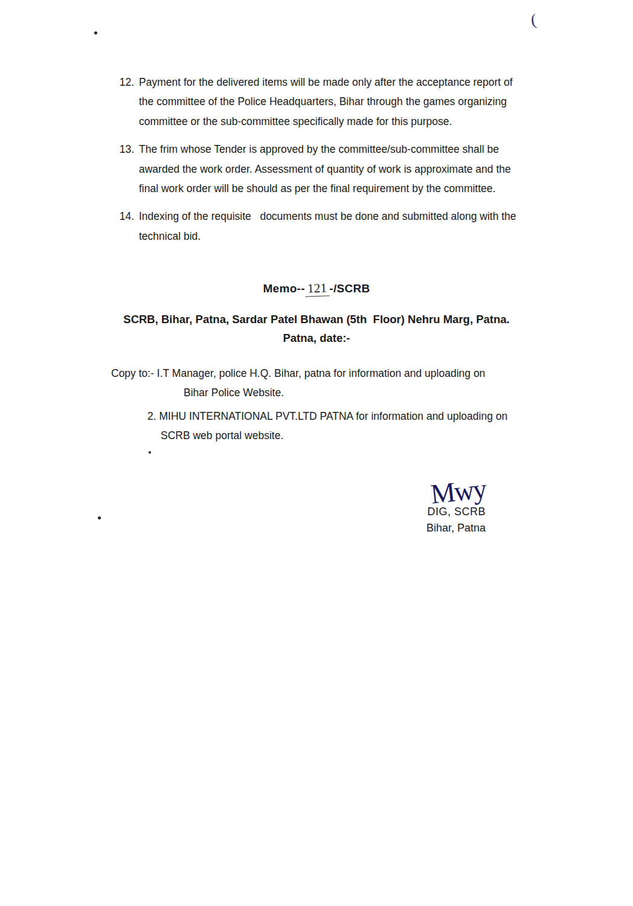(
12. Payment for the delivered items will be made only after the acceptance report of the committee of the Police Headquarters, Bihar through the games organizing committee or the sub-committee specifically made for this purpose.
13. The frim whose Tender is approved by the committee/sub-committee shall be awarded the work order. Assessment of quantity of work is approximate and the final work order will be should as per the final requirement by the committee.
14. Indexing of the requisite documents must be done and submitted along with the technical bid.
Memo--121-/SCRB
SCRB, Bihar, Patna, Sardar Patel Bhawan (5th Floor) Nehru Marg, Patna.
Patna, date:-
Copy to:- I.T Manager, police H.Q. Bihar, patna for information and uploading on
Bihar Police Website.
2. MIHU INTERNATIONAL PVT.LTD PATNA for information and uploading on SCRB web portal website.
Mwy
DIG, SCRB
Bihar, Patna